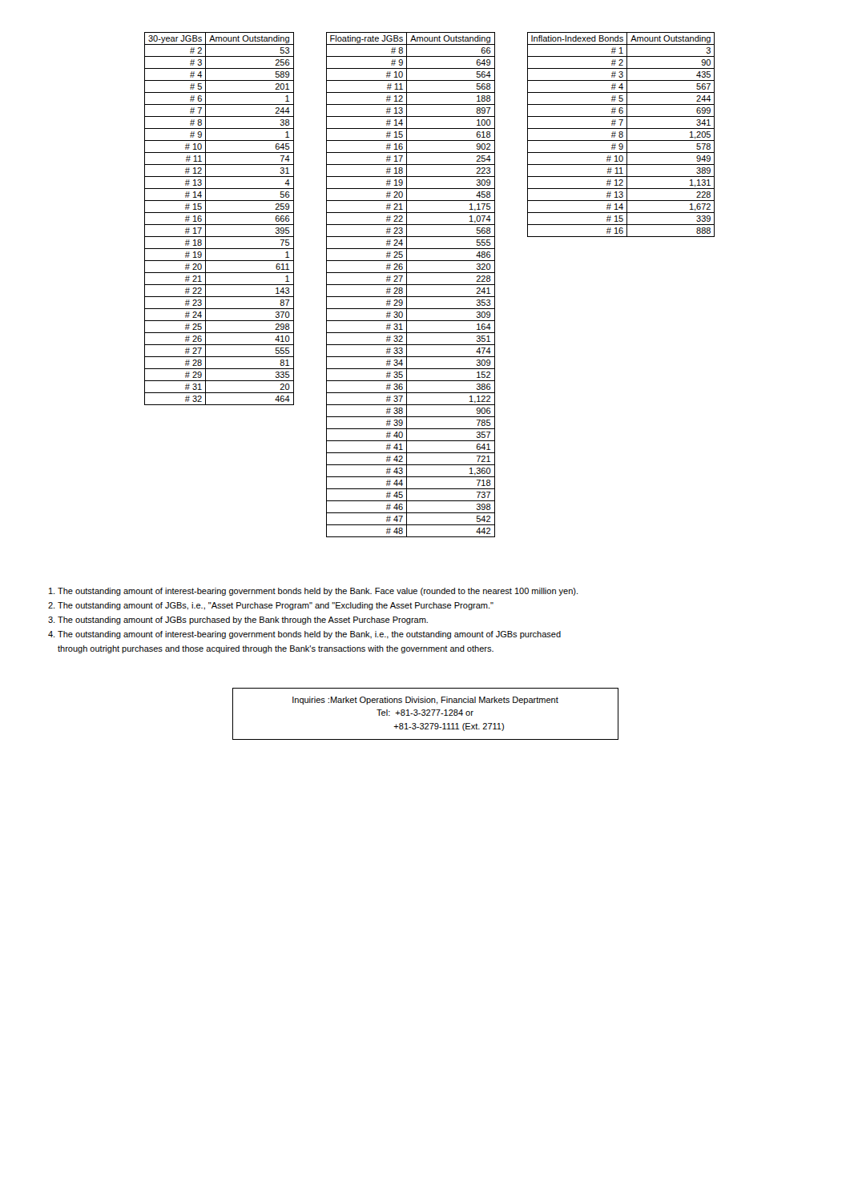| 30-year JGBs | Amount Outstanding |
| --- | --- |
| # 2 | 53 |
| # 3 | 256 |
| # 4 | 589 |
| # 5 | 201 |
| # 6 | 1 |
| # 7 | 244 |
| # 8 | 38 |
| # 9 | 1 |
| # 10 | 645 |
| # 11 | 74 |
| # 12 | 31 |
| # 13 | 4 |
| # 14 | 56 |
| # 15 | 259 |
| # 16 | 666 |
| # 17 | 395 |
| # 18 | 75 |
| # 19 | 1 |
| # 20 | 611 |
| # 21 | 1 |
| # 22 | 143 |
| # 23 | 87 |
| # 24 | 370 |
| # 25 | 298 |
| # 26 | 410 |
| # 27 | 555 |
| # 28 | 81 |
| # 29 | 335 |
| # 31 | 20 |
| # 32 | 464 |
| Floating-rate JGBs | Amount Outstanding |
| --- | --- |
| # 8 | 66 |
| # 9 | 649 |
| # 10 | 564 |
| # 11 | 568 |
| # 12 | 188 |
| # 13 | 897 |
| # 14 | 100 |
| # 15 | 618 |
| # 16 | 902 |
| # 17 | 254 |
| # 18 | 223 |
| # 19 | 309 |
| # 20 | 458 |
| # 21 | 1,175 |
| # 22 | 1,074 |
| # 23 | 568 |
| # 24 | 555 |
| # 25 | 486 |
| # 26 | 320 |
| # 27 | 228 |
| # 28 | 241 |
| # 29 | 353 |
| # 30 | 309 |
| # 31 | 164 |
| # 32 | 351 |
| # 33 | 474 |
| # 34 | 309 |
| # 35 | 152 |
| # 36 | 386 |
| # 37 | 1,122 |
| # 38 | 906 |
| # 39 | 785 |
| # 40 | 357 |
| # 41 | 641 |
| # 42 | 721 |
| # 43 | 1,360 |
| # 44 | 718 |
| # 45 | 737 |
| # 46 | 398 |
| # 47 | 542 |
| # 48 | 442 |
| Inflation-Indexed Bonds | Amount Outstanding |
| --- | --- |
| # 1 | 3 |
| # 2 | 90 |
| # 3 | 435 |
| # 4 | 567 |
| # 5 | 244 |
| # 6 | 699 |
| # 7 | 341 |
| # 8 | 1,205 |
| # 9 | 578 |
| # 10 | 949 |
| # 11 | 389 |
| # 12 | 1,131 |
| # 13 | 228 |
| # 14 | 1,672 |
| # 15 | 339 |
| # 16 | 888 |
1. The outstanding amount of interest-bearing government bonds held by the Bank. Face value (rounded to the nearest 100 million yen).
2. The outstanding amount of JGBs, i.e., "Asset Purchase Program" and "Excluding the Asset Purchase Program."
3. The outstanding amount of JGBs purchased by the Bank through the Asset Purchase Program.
4. The outstanding amount of interest-bearing government bonds held by the Bank, i.e., the outstanding amount of JGBs purchased
through outright purchases and those acquired through the Bank's transactions with the government and others.
Inquiries :Market Operations Division, Financial Markets Department
Tel: +81-3-3277-1284 or
+81-3-3279-1111 (Ext. 2711)